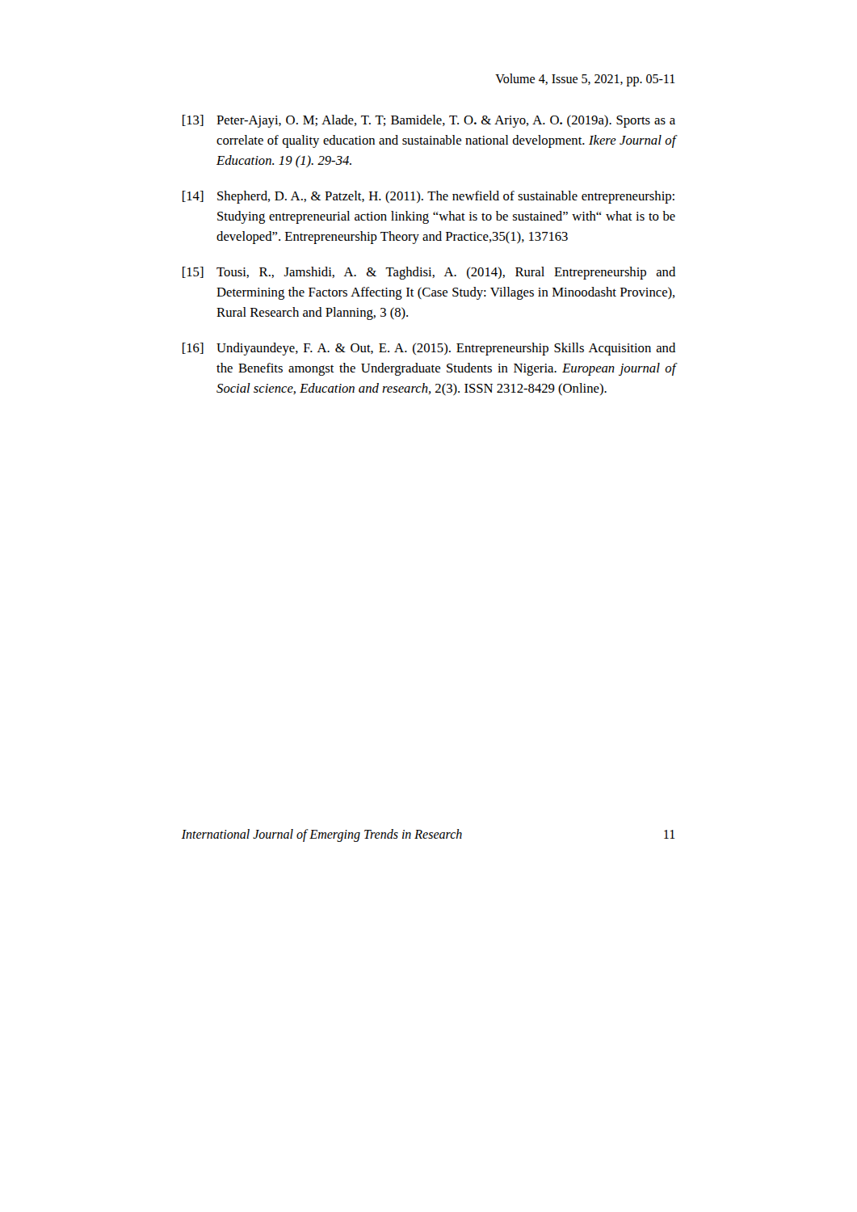Volume 4, Issue 5, 2021, pp. 05-11
[13] Peter-Ajayi, O. M; Alade, T. T; Bamidele, T. O. & Ariyo, A. O. (2019a). Sports as a correlate of quality education and sustainable national development. Ikere Journal of Education. 19 (1). 29-34.
[14] Shepherd, D. A., & Patzelt, H. (2011). The newfield of sustainable entrepreneurship: Studying entrepreneurial action linking “what is to be sustained” with“ what is to be developed”. Entrepreneurship Theory and Practice,35(1), 137163
[15] Tousi, R., Jamshidi, A. & Taghdisi, A. (2014), Rural Entrepreneurship and Determining the Factors Affecting It (Case Study: Villages in Minoodasht Province), Rural Research and Planning, 3 (8).
[16] Undiyaundeye, F. A. & Out, E. A. (2015). Entrepreneurship Skills Acquisition and the Benefits amongst the Undergraduate Students in Nigeria. European journal of Social science, Education and research, 2(3). ISSN 2312-8429 (Online).
International Journal of Emerging Trends in Research 11